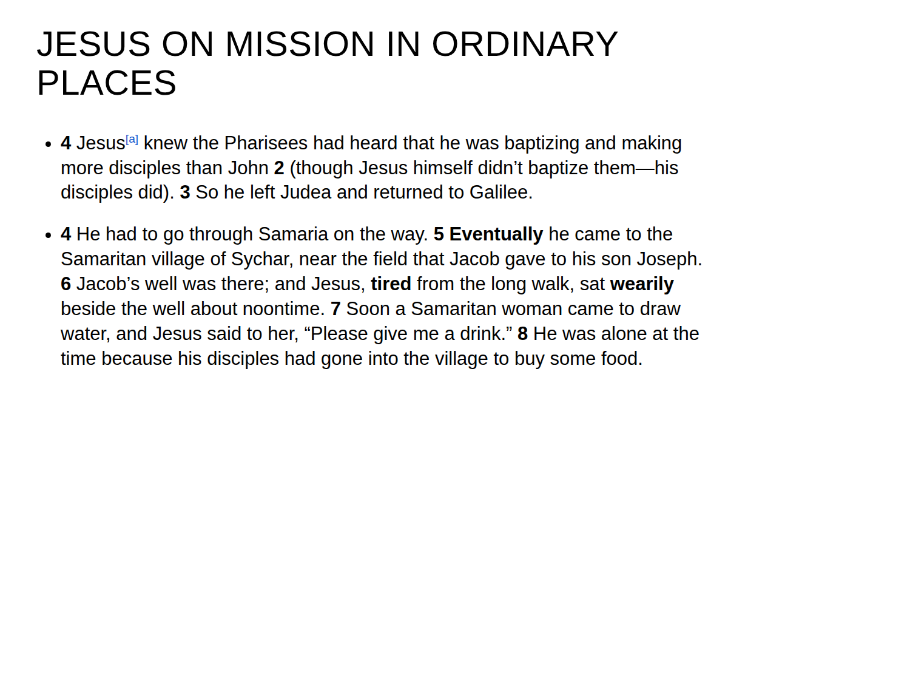JESUS ON MISSION IN ORDINARY PLACES
4 Jesus[a] knew the Pharisees had heard that he was baptizing and making more disciples than John 2 (though Jesus himself didn’t baptize them—his disciples did). 3 So he left Judea and returned to Galilee.
4 He had to go through Samaria on the way. 5 Eventually he came to the Samaritan village of Sychar, near the field that Jacob gave to his son Joseph. 6 Jacob’s well was there; and Jesus, tired from the long walk, sat wearily beside the well about noontime. 7 Soon a Samaritan woman came to draw water, and Jesus said to her, “Please give me a drink.” 8 He was alone at the time because his disciples had gone into the village to buy some food.